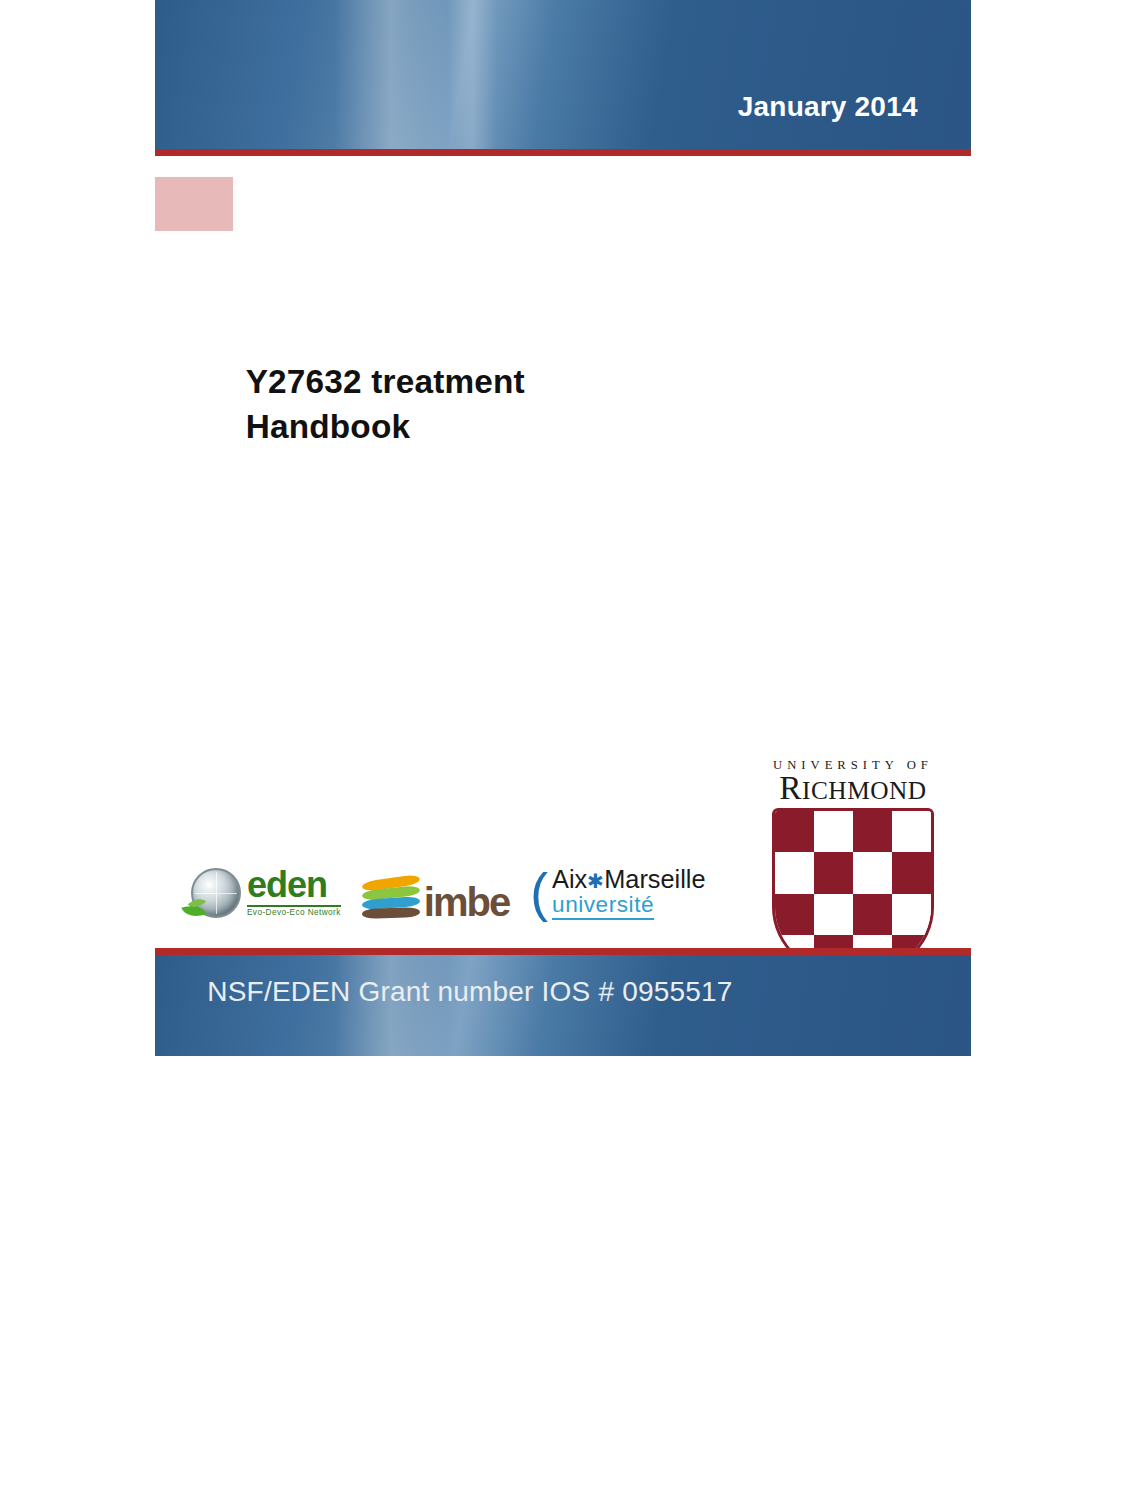January 2014
Y27632 treatment
Handbook
eden
Evo-Devo-Eco Network
imbe
(
Aix✱Marseille
université
University of
RICHMOND
TM
NSF/EDEN Grant number IOS # 0955517